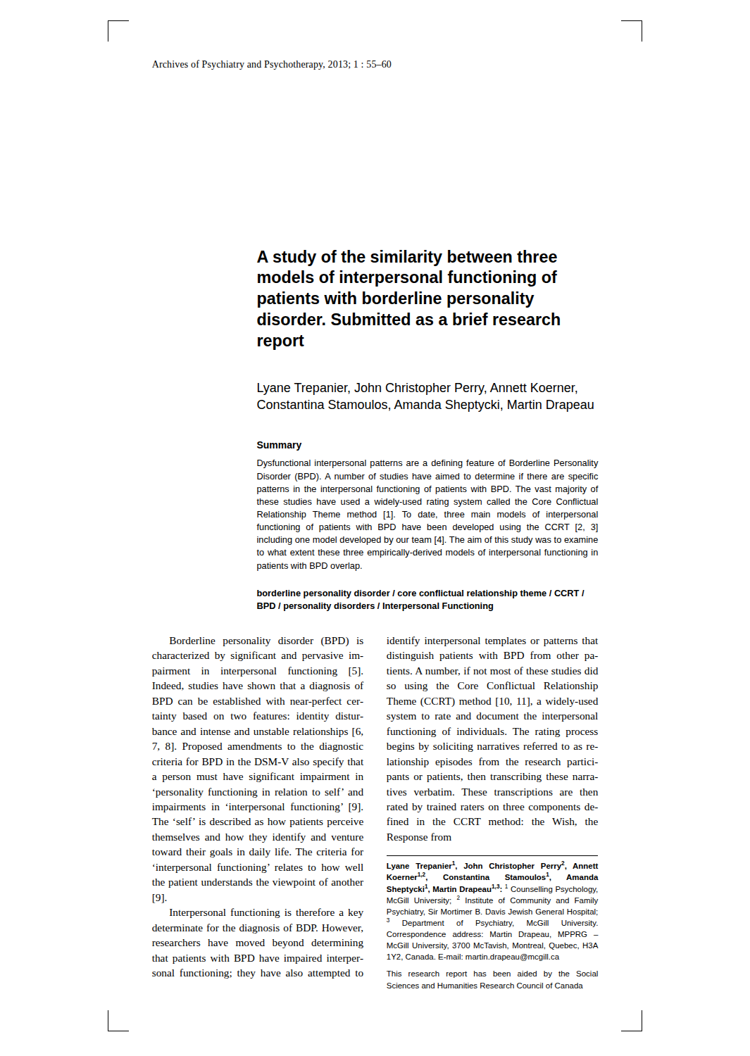Archives of Psychiatry and Psychotherapy, 2013; 1 : 55–60
A study of the similarity between three models of interpersonal functioning of patients with borderline personality disorder. Submitted as a brief research report
Lyane Trepanier, John Christopher Perry, Annett Koerner, Constantina Stamoulos, Amanda Sheptycki, Martin Drapeau
Summary
Dysfunctional interpersonal patterns are a defining feature of Borderline Personality Disorder (BPD). A number of studies have aimed to determine if there are specific patterns in the interpersonal functioning of patients with BPD. The vast majority of these studies have used a widely-used rating system called the Core Conflictual Relationship Theme method [1]. To date, three main models of interpersonal functioning of patients with BPD have been developed using the CCRT [2, 3] including one model developed by our team [4]. The aim of this study was to examine to what extent these three empirically-derived models of interpersonal functioning in patients with BPD overlap.
borderline personality disorder / core conflictual relationship theme / CCRT / BPD / personality disorders / Interpersonal Functioning
Borderline personality disorder (BPD) is characterized by significant and pervasive impairment in interpersonal functioning [5]. Indeed, studies have shown that a diagnosis of BPD can be established with near-perfect certainty based on two features: identity disturbance and intense and unstable relationships [6, 7, 8]. Proposed amendments to the diagnostic criteria for BPD in the DSM-V also specify that a person must have significant impairment in ‘personality functioning in relation to self’ and impairments in ‘interpersonal functioning’ [9]. The ‘self’ is described as how patients perceive themselves and how they identify and venture toward their goals in daily life. The criteria for ‘interpersonal functioning’ relates to how well the patient understands the viewpoint of another [9].
Interpersonal functioning is therefore a key determinate for the diagnosis of BDP. However, researchers have moved beyond determining that patients with BPD have impaired interpersonal functioning; they have also attempted to identify interpersonal templates or patterns that distinguish patients with BPD from other patients. A number, if not most of these studies did so using the Core Conflictual Relationship Theme (CCRT) method [10, 11], a widely-used system to rate and document the interpersonal functioning of individuals. The rating process begins by soliciting narratives referred to as relationship episodes from the research participants or patients, then transcribing these narratives verbatim. These transcriptions are then rated by trained raters on three components defined in the CCRT method: the Wish, the Response from
Lyane Trepanier1, John Christopher Perry2, Annett Koerner1,2, Constantina Stamoulos1, Amanda Sheptycki1, Martin Drapeau1,3: 1 Counselling Psychology, McGill University; 2 Institute of Community and Family Psychiatry, Sir Mortimer B. Davis Jewish General Hospital; 3 Department of Psychiatry, McGill University. Correspondence address: Martin Drapeau, MPPRG – McGill University, 3700 McTavish, Montreal, Quebec, H3A 1Y2, Canada. E-mail: martin.drapeau@mcgill.ca
This research report has been aided by the Social Sciences and Humanities Research Council of Canada